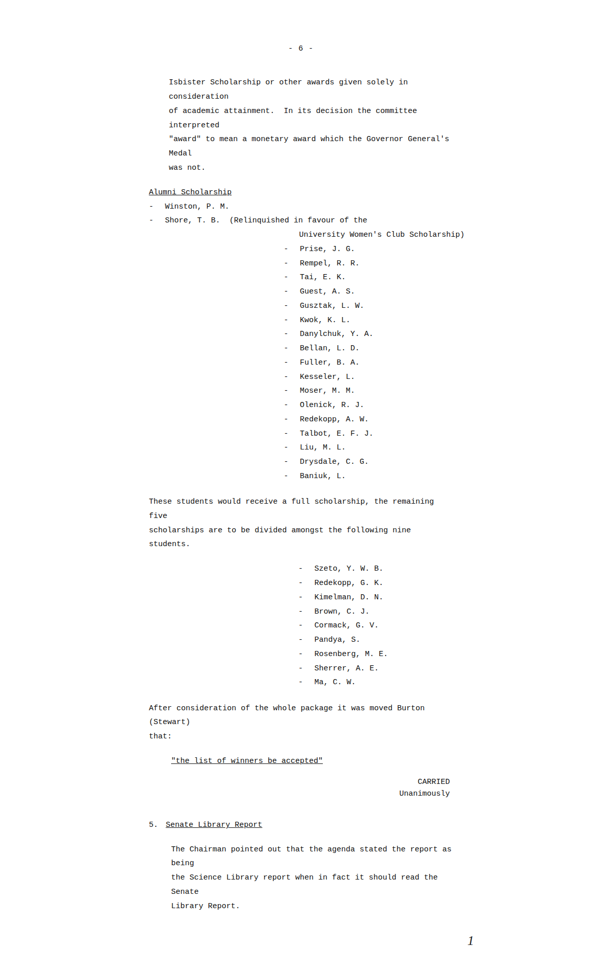- 6 -
Isbister Scholarship or other awards given solely in consideration
of academic attainment. In its decision the committee interpreted
"award" to mean a monetary award which the Governor General's Medal
was not.
Alumni Scholarship-Winston, P. M.
-Shore, T. B. (Relinquished in favour of the
University Women's Club Scholarship)
-Prise, J. G.
-Rempel, R. R.
-Tai, E. K.
-Guest, A. S.
-Gusztak, L. W.
-Kwok, K. L.
-Danylchuk, Y. A.
-Bellan, L. D.
-Fuller, B. A.
-Kesseler, L.
-Moser, M. M.
-Olenick, R. J.
-Redekopp, A. W.
-Talbot, E. F. J.
-Liu, M. L.
-Drysdale, C. G.
-Baniuk, L.
These students would receive a full scholarship, the remaining five
scholarships are to be divided amongst the following nine students.
-Szeto, Y. W. B.
-Redekopp, G. K.
-Kimelman, D. N.
-Brown, C. J.
-Cormack, G. V.
-Pandya, S.
-Rosenberg, M. E.
-Sherrer, A. E.
-Ma, C. W.
After consideration of the whole package it was moved Burton (Stewart)
that:
"the list of winners be accepted"
CARRIED Unanimously
5. Senate Library Report
The Chairman pointed out that the agenda stated the report as being
the Science Library report when in fact it should read the Senate
Library Report.
1